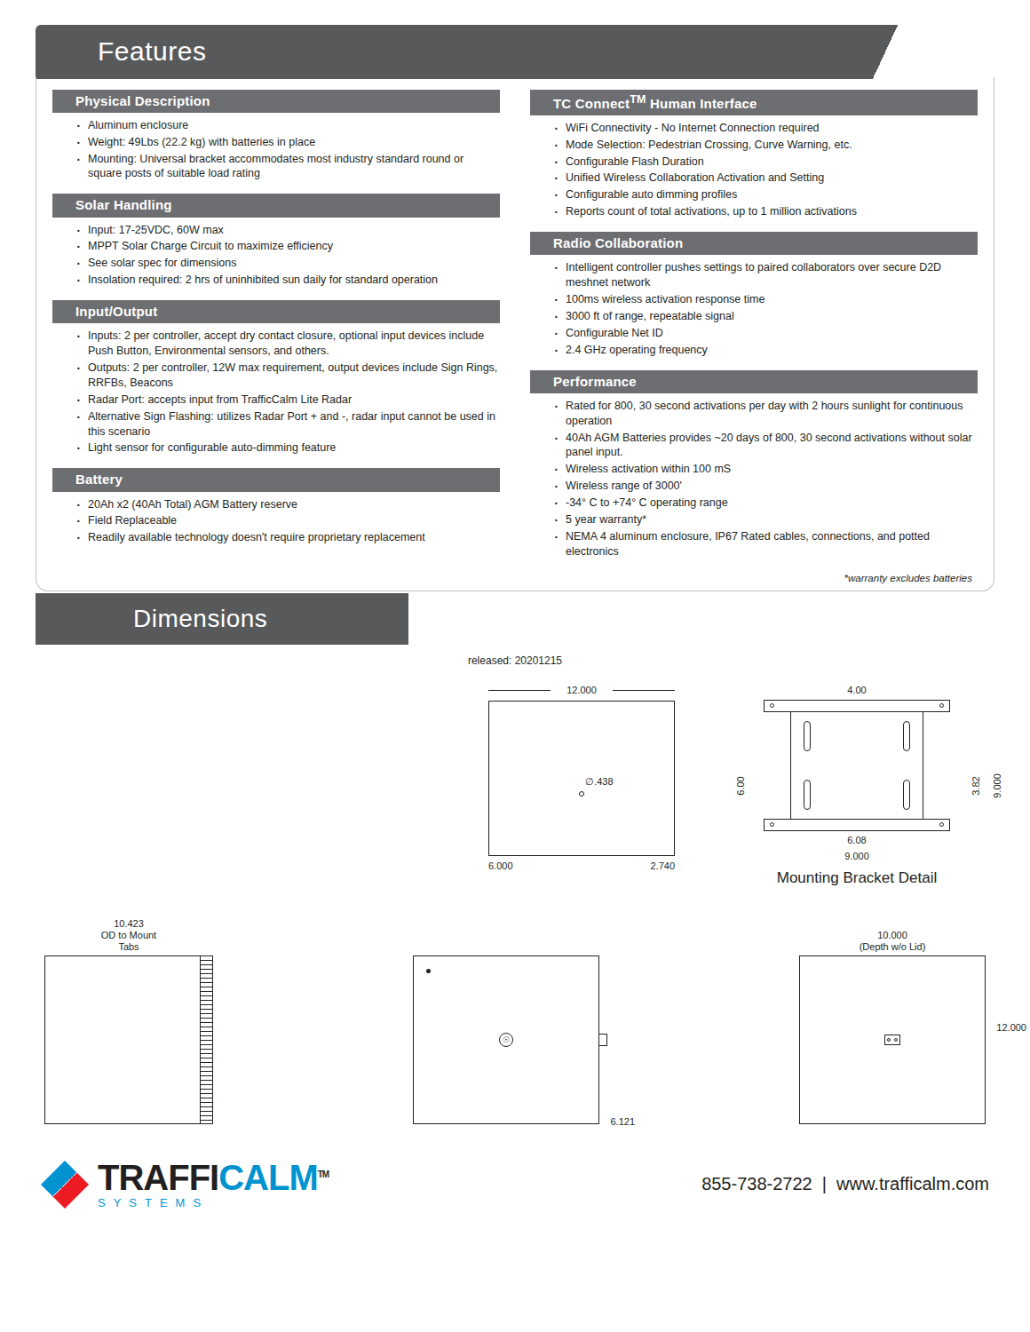Features
Physical Description
Aluminum enclosure
Weight: 49Lbs (22.2 kg) with batteries in place
Mounting: Universal bracket accommodates most industry standard round or square posts of suitable load rating
Solar Handling
Input: 17-25VDC, 60W max
MPPT Solar Charge Circuit to maximize efficiency
See solar spec for dimensions
Insolation required: 2 hrs of uninhibited sun daily for standard operation
Input/Output
Inputs: 2 per controller, accept dry contact closure, optional input devices include Push Button, Environmental sensors, and others.
Outputs: 2 per controller, 12W max requirement, output devices include Sign Rings, RRFBs, Beacons
Radar Port: accepts input from TrafficCalm Lite Radar
Alternative Sign Flashing: utilizes Radar Port + and -, radar input cannot be used in this scenario
Light sensor for configurable auto-dimming feature
Battery
20Ah x2 (40Ah Total) AGM Battery reserve
Field Replaceable
Readily available technology doesn't require proprietary replacement
TC ConnectTM Human Interface
WiFi Connectivity - No Internet Connection required
Mode Selection: Pedestrian Crossing, Curve Warning, etc.
Configurable Flash Duration
Unified Wireless Collaboration Activation and Setting
Configurable auto dimming profiles
Reports count of total activations, up to 1 million activations
Radio Collaboration
Intelligent controller pushes settings to paired collaborators over secure D2D meshnet network
100ms wireless activation response time
3000 ft of range, repeatable signal
Configurable Net ID
2.4 GHz operating frequency
Performance
Rated for 800, 30 second activations per day with 2 hours sunlight for continuous operation
40Ah AGM Batteries provides ~20 days of 800, 30 second activations without solar panel input.
Wireless activation within 100 mS
Wireless range of 3000'
-34° C to +74° C operating range
5 year warranty*
NEMA 4 aluminum enclosure, IP67 Rated cables, connections, and potted electronics
*warranty excludes batteries
Dimensions
released: 20201215
12.000
∅.438
6.000 2.740
4.00
6.08
9.000
6.00 3.82 9.000
Mounting Bracket Detail
10.423
OD to Mount
Tabs
☉
6.121
10.000
(Depth w/o Lid)
12.000
TRAFFICALMTM
SYSTEMS
855-738-2722 | www.trafficalm.com